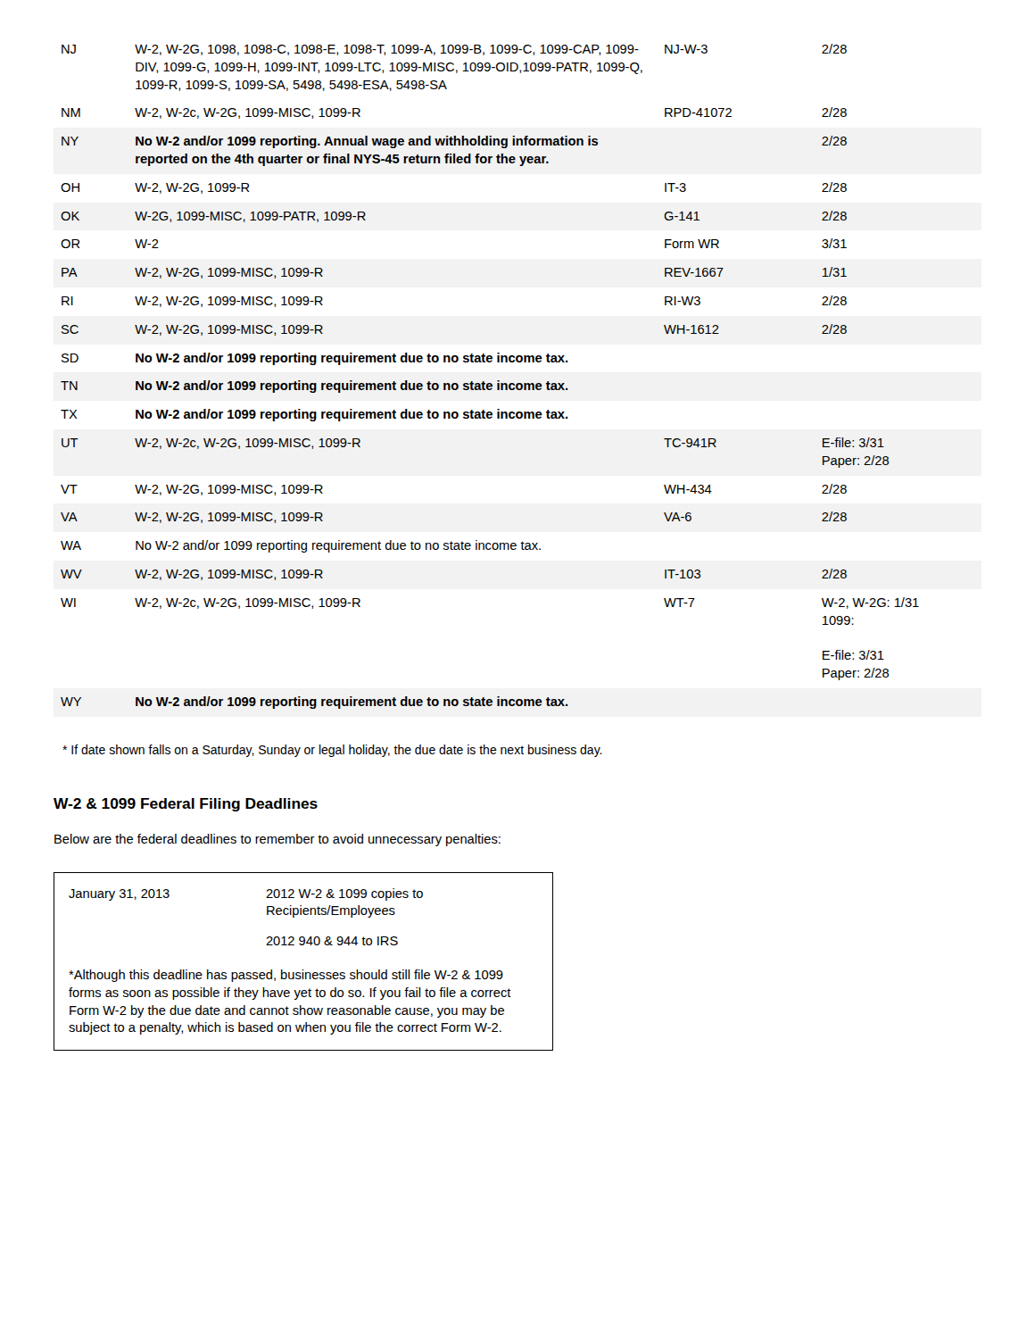| NJ | W-2, W-2G, 1098, 1098-C, 1098-E, 1098-T, 1099-A, 1099-B, 1099-C, 1099-CAP, 1099-DIV, 1099-G, 1099-H, 1099-INT, 1099-LTC, 1099-MISC, 1099-OID,1099-PATR, 1099-Q, 1099-R, 1099-S, 1099-SA, 5498, 5498-ESA, 5498-SA | NJ-W-3 | 2/28 |
| NM | W-2, W-2c, W-2G, 1099-MISC, 1099-R | RPD-41072 | 2/28 |
| NY | No W-2 and/or 1099 reporting. Annual wage and withholding information is reported on the 4th quarter or final NYS-45 return filed for the year. | | 2/28 |
| OH | W-2, W-2G, 1099-R | IT-3 | 2/28 |
| OK | W-2G, 1099-MISC, 1099-PATR, 1099-R | G-141 | 2/28 |
| OR | W-2 | Form WR | 3/31 |
| PA | W-2, W-2G, 1099-MISC, 1099-R | REV-1667 | 1/31 |
| RI | W-2, W-2G, 1099-MISC, 1099-R | RI-W3 | 2/28 |
| SC | W-2, W-2G, 1099-MISC, 1099-R | WH-1612 | 2/28 |
| SD | No W-2 and/or 1099 reporting requirement due to no state income tax. | | |
| TN | No W-2 and/or 1099 reporting requirement due to no state income tax. | | |
| TX | No W-2 and/or 1099 reporting requirement due to no state income tax. | | |
| UT | W-2, W-2c, W-2G, 1099-MISC, 1099-R | TC-941R | E-file: 3/31 Paper: 2/28 |
| VT | W-2, W-2G, 1099-MISC, 1099-R | WH-434 | 2/28 |
| VA | W-2, W-2G, 1099-MISC, 1099-R | VA-6 | 2/28 |
| WA | No W-2 and/or 1099 reporting requirement due to no state income tax. | | |
| WV | W-2, W-2G, 1099-MISC, 1099-R | IT-103 | 2/28 |
| WI | W-2, W-2c, W-2G, 1099-MISC, 1099-R | WT-7 | W-2, W-2G: 1/31 1099: E-file: 3/31 Paper: 2/28 |
| WY | No W-2 and/or 1099 reporting requirement due to no state income tax. | | |
* If date shown falls on a Saturday, Sunday or legal holiday, the due date is the next business day.
W-2 & 1099 Federal Filing Deadlines
Below are the federal deadlines to remember to avoid unnecessary penalties:
| January 31, 2013 | 2012 W-2 & 1099 copies to Recipients/Employees |
| | 2012 940 & 944 to IRS |
*Although this deadline has passed, businesses should still file W-2 & 1099 forms as soon as possible if they have yet to do so. If you fail to file a correct Form W-2 by the due date and cannot show reasonable cause, you may be subject to a penalty, which is based on when you file the correct Form W-2.